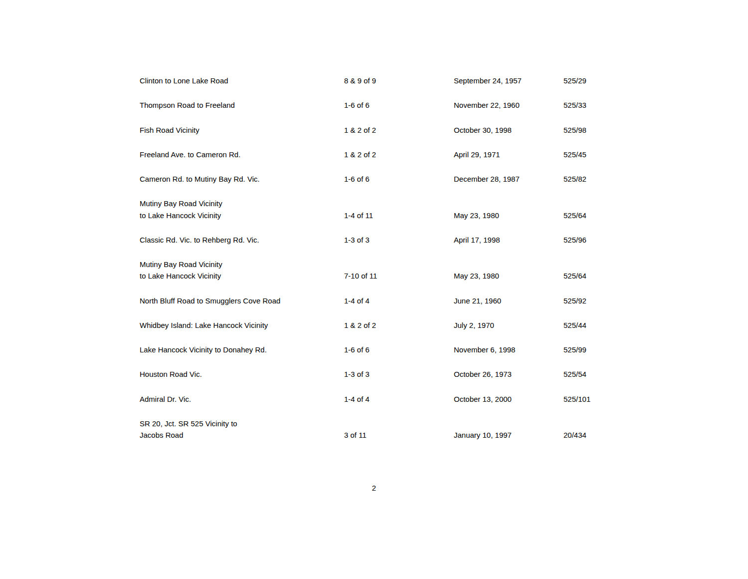| Clinton to Lone Lake Road | 8 & 9 of 9 | September 24, 1957 | 525/29 |
| Thompson Road to Freeland | 1-6 of 6 | November 22, 1960 | 525/33 |
| Fish Road Vicinity | 1 & 2 of 2 | October 30, 1998 | 525/98 |
| Freeland Ave. to Cameron Rd. | 1 & 2 of 2 | April 29, 1971 | 525/45 |
| Cameron Rd. to Mutiny Bay Rd. Vic. | 1-6 of 6 | December 28, 1987 | 525/82 |
| Mutiny Bay Road Vicinity to Lake Hancock Vicinity | 1-4 of 11 | May 23, 1980 | 525/64 |
| Classic Rd. Vic. to Rehberg Rd. Vic. | 1-3 of 3 | April 17, 1998 | 525/96 |
| Mutiny Bay Road Vicinity to Lake Hancock Vicinity | 7-10 of 11 | May 23, 1980 | 525/64 |
| North Bluff Road to Smugglers Cove Road | 1-4 of 4 | June 21, 1960 | 525/92 |
| Whidbey Island: Lake Hancock Vicinity | 1 & 2 of 2 | July 2, 1970 | 525/44 |
| Lake Hancock Vicinity to Donahey Rd. | 1-6 of 6 | November 6, 1998 | 525/99 |
| Houston Road Vic. | 1-3 of 3 | October 26, 1973 | 525/54 |
| Admiral Dr. Vic. | 1-4 of 4 | October 13, 2000 | 525/101 |
| SR 20, Jct. SR 525 Vicinity to Jacobs Road | 3 of 11 | January 10, 1997 | 20/434 |
2